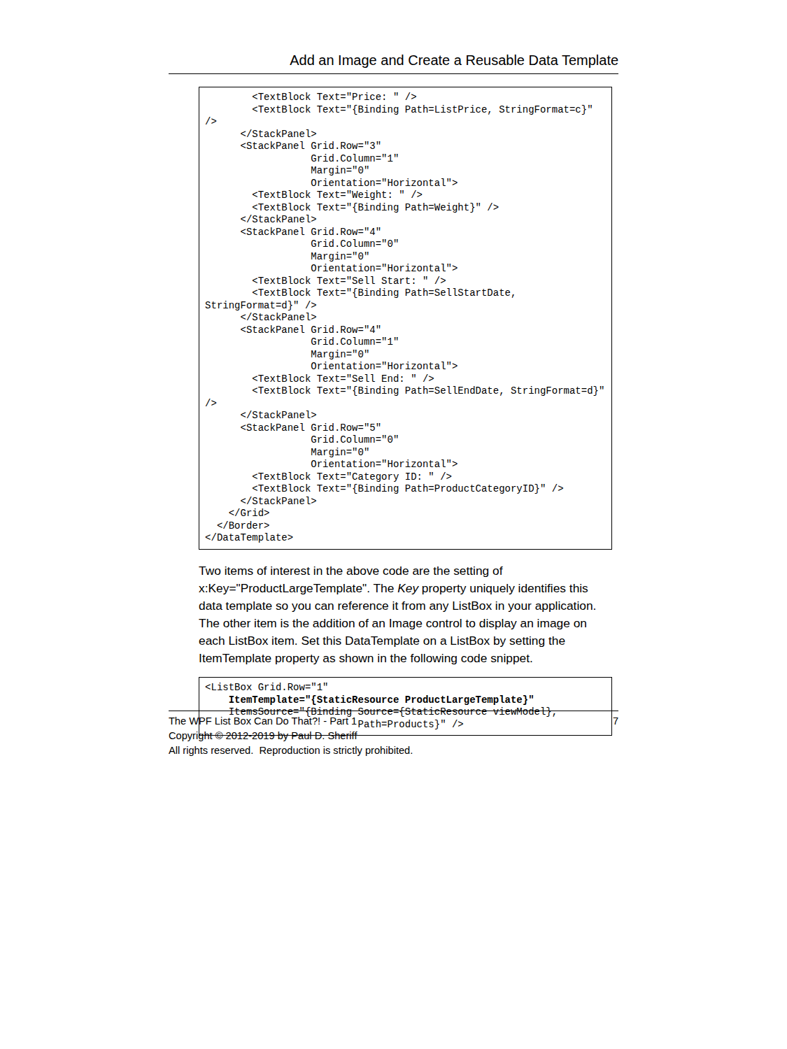Add an Image and Create a Reusable Data Template
        <TextBlock Text="Price: " />
        <TextBlock Text="{Binding Path=ListPrice, StringFormat=c}"
/>
      </StackPanel>
      <StackPanel Grid.Row="3"
                  Grid.Column="1"
                  Margin="0"
                  Orientation="Horizontal">
        <TextBlock Text="Weight: " />
        <TextBlock Text="{Binding Path=Weight}" />
      </StackPanel>
      <StackPanel Grid.Row="4"
                  Grid.Column="0"
                  Margin="0"
                  Orientation="Horizontal">
        <TextBlock Text="Sell Start: " />
        <TextBlock Text="{Binding Path=SellStartDate,
StringFormat=d}" />
      </StackPanel>
      <StackPanel Grid.Row="4"
                  Grid.Column="1"
                  Margin="0"
                  Orientation="Horizontal">
        <TextBlock Text="Sell End: " />
        <TextBlock Text="{Binding Path=SellEndDate, StringFormat=d}"
/>
      </StackPanel>
      <StackPanel Grid.Row="5"
                  Grid.Column="0"
                  Margin="0"
                  Orientation="Horizontal">
        <TextBlock Text="Category ID: " />
        <TextBlock Text="{Binding Path=ProductCategoryID}" />
      </StackPanel>
    </Grid>
  </Border>
</DataTemplate>
Two items of interest in the above code are the setting of x:Key="ProductLargeTemplate". The Key property uniquely identifies this data template so you can reference it from any ListBox in your application. The other item is the addition of an Image control to display an image on each ListBox item. Set this DataTemplate on a ListBox by setting the ItemTemplate property as shown in the following code snippet.
<ListBox Grid.Row="1"
    ItemTemplate="{StaticResource ProductLargeTemplate}"
    ItemsSource="{Binding Source={StaticResource viewModel},
                          Path=Products}" />
The WPF List Box Can Do That?! - Part 1
7
Copyright © 2012-2019 by Paul D. Sheriff
All rights reserved. Reproduction is strictly prohibited.